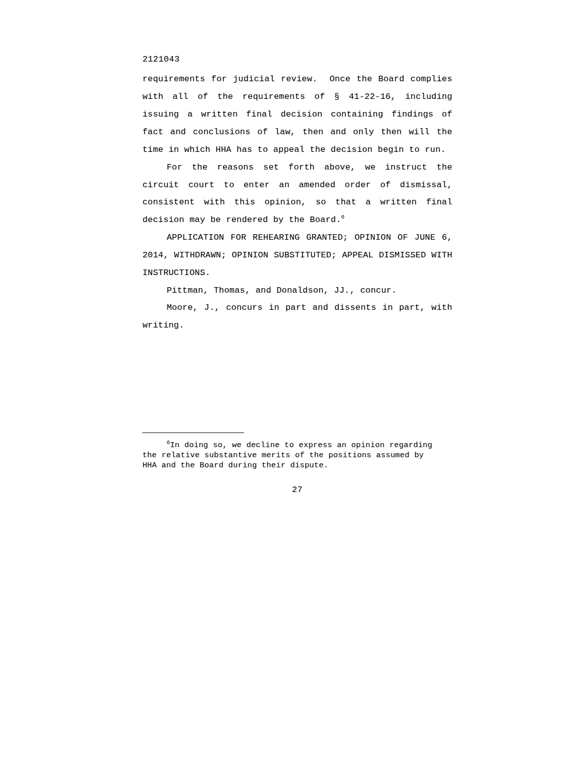2121043
requirements for judicial review. Once the Board complies with all of the requirements of § 41-22-16, including issuing a written final decision containing findings of fact and conclusions of law, then and only then will the time in which HHA has to appeal the decision begin to run.
For the reasons set forth above, we instruct the circuit court to enter an amended order of dismissal, consistent with this opinion, so that a written final decision may be rendered by the Board.6
APPLICATION FOR REHEARING GRANTED; OPINION OF JUNE 6, 2014, WITHDRAWN; OPINION SUBSTITUTED; APPEAL DISMISSED WITH INSTRUCTIONS.
Pittman, Thomas, and Donaldson, JJ., concur.
Moore, J., concurs in part and dissents in part, with writing.
6In doing so, we decline to express an opinion regarding
the relative substantive merits of the positions assumed by
HHA and the Board during their dispute.
27